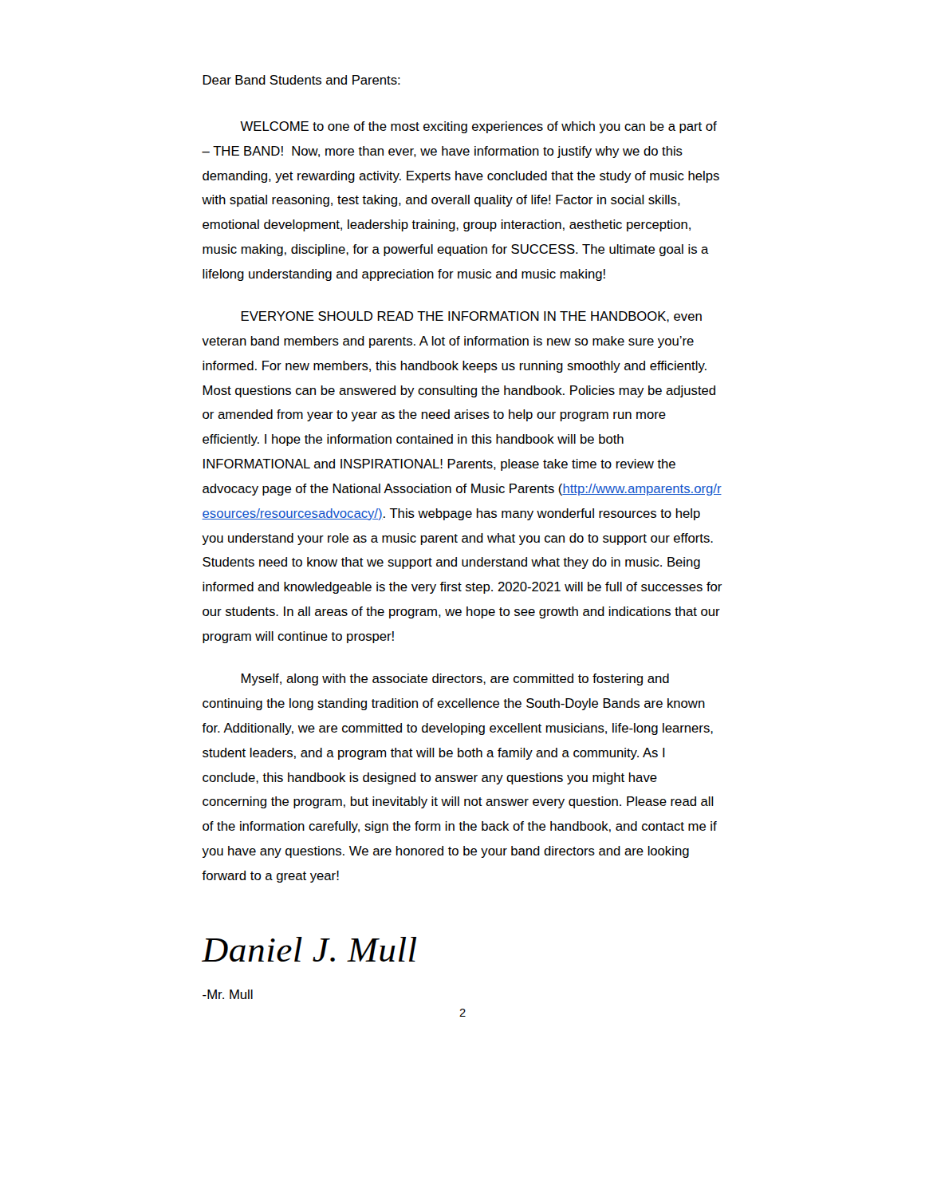Dear Band Students and Parents:
WELCOME to one of the most exciting experiences of which you can be a part of – THE BAND! Now, more than ever, we have information to justify why we do this demanding, yet rewarding activity. Experts have concluded that the study of music helps with spatial reasoning, test taking, and overall quality of life! Factor in social skills, emotional development, leadership training, group interaction, aesthetic perception, music making, discipline, for a powerful equation for SUCCESS. The ultimate goal is a lifelong understanding and appreciation for music and music making!
EVERYONE SHOULD READ THE INFORMATION IN THE HANDBOOK, even veteran band members and parents. A lot of information is new so make sure you’re informed. For new members, this handbook keeps us running smoothly and efficiently. Most questions can be answered by consulting the handbook. Policies may be adjusted or amended from year to year as the need arises to help our program run more efficiently. I hope the information contained in this handbook will be both INFORMATIONAL and INSPIRATIONAL! Parents, please take time to review the advocacy page of the National Association of Music Parents (http://www.amparents.org/resources/resourcesadvocacy/). This webpage has many wonderful resources to help you understand your role as a music parent and what you can do to support our efforts. Students need to know that we support and understand what they do in music. Being informed and knowledgeable is the very first step. 2020-2021 will be full of successes for our students. In all areas of the program, we hope to see growth and indications that our program will continue to prosper!
Myself, along with the associate directors, are committed to fostering and continuing the long standing tradition of excellence the South-Doyle Bands are known for. Additionally, we are committed to developing excellent musicians, life-long learners, student leaders, and a program that will be both a family and a community. As I conclude, this handbook is designed to answer any questions you might have concerning the program, but inevitably it will not answer every question. Please read all of the information carefully, sign the form in the back of the handbook, and contact me if you have any questions. We are honored to be your band directors and are looking forward to a great year!
Daniel J. Mull
-Mr. Mull
2